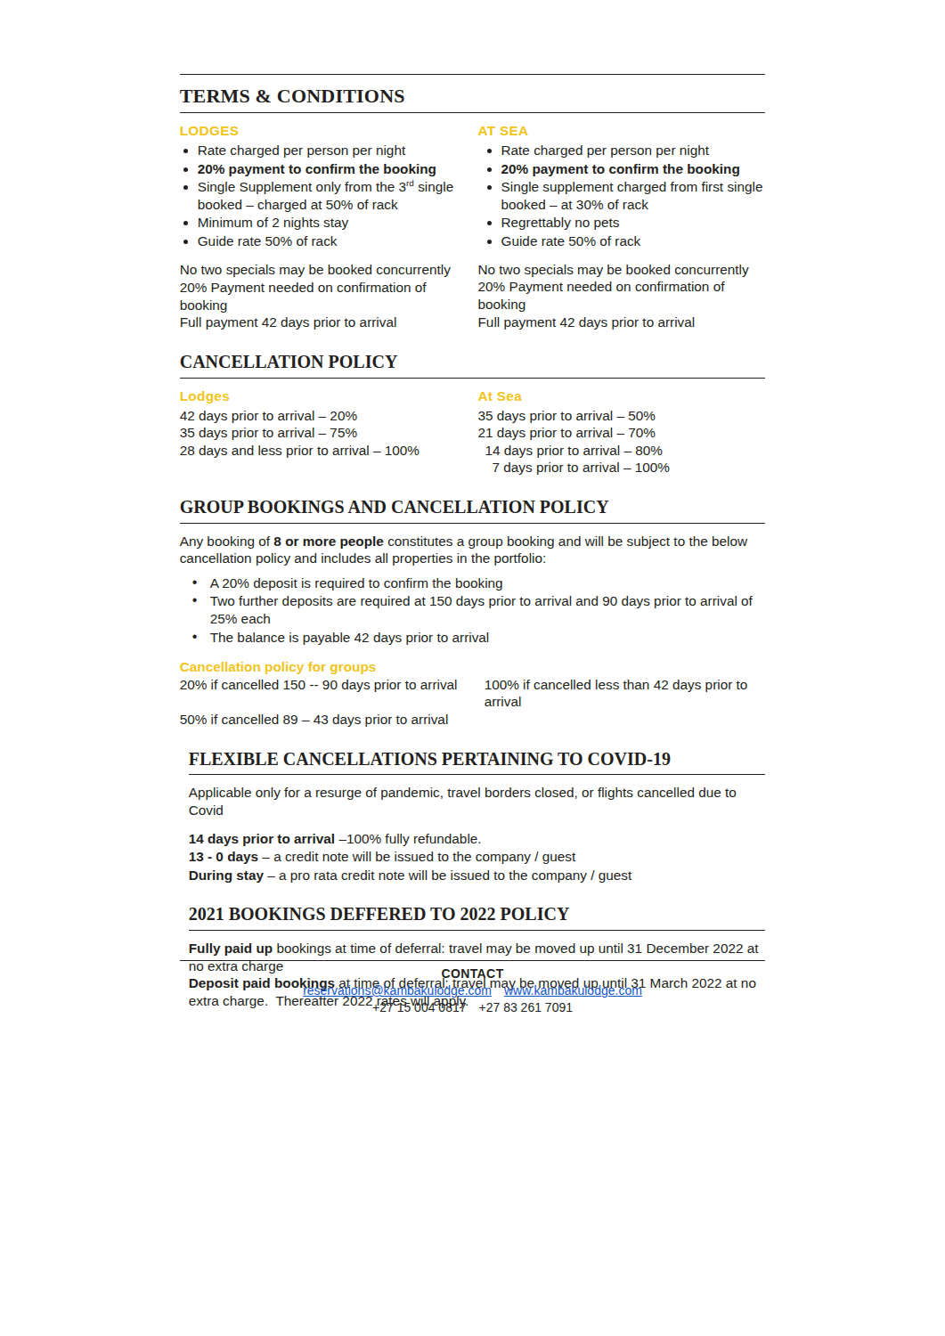TERMS & CONDITIONS
LODGES
Rate charged per person per night
20% payment to confirm the booking
Single Supplement only from the 3rd single booked – charged at 50% of rack
Minimum of 2 nights stay
Guide rate 50% of rack
No two specials may be booked concurrently
20% Payment needed on confirmation of booking
Full payment 42 days prior to arrival
AT SEA
Rate charged per person per night
20% payment to confirm the booking
Single supplement charged from first single booked – at 30% of rack
Regrettably no pets
Guide rate 50% of rack
No two specials may be booked concurrently
20% Payment needed on confirmation of booking
Full payment 42 days prior to arrival
CANCELLATION POLICY
Lodges
42 days prior to arrival – 20%
35 days prior to arrival – 75%
28 days and less prior to arrival – 100%
At Sea
35 days prior to arrival – 50%
21 days prior to arrival – 70%
14 days prior to arrival – 80%
7 days prior to arrival – 100%
GROUP BOOKINGS AND CANCELLATION POLICY
Any booking of 8 or more people constitutes a group booking and will be subject to the below cancellation policy and includes all properties in the portfolio:
A 20% deposit is required to confirm the booking
Two further deposits are required at 150 days prior to arrival and 90 days prior to arrival of 25% each
The balance is payable 42 days prior to arrival
Cancellation policy for groups
20% if cancelled 150 -- 90 days prior to arrival
100% if cancelled less than 42 days prior to arrival
50% if cancelled 89 – 43 days prior to arrival
FLEXIBLE CANCELLATIONS PERTAINING TO COVID-19
Applicable only for a resurge of pandemic, travel borders closed, or flights cancelled due to Covid
14 days prior to arrival –100% fully refundable.
13 - 0 days – a credit note will be issued to the company / guest
During stay – a pro rata credit note will be issued to the company / guest
2021 BOOKINGS DEFFERED TO 2022 POLICY
Fully paid up bookings at time of deferral: travel may be moved up until 31 December 2022 at no extra charge
Deposit paid bookings at time of deferral: travel may be moved up until 31 March 2022 at no extra charge. Thereafter 2022 rates will apply.
CONTACT
reservations@kambakulodge.com www.kambakulodge.com
+27 15 004 0817 +27 83 261 7091